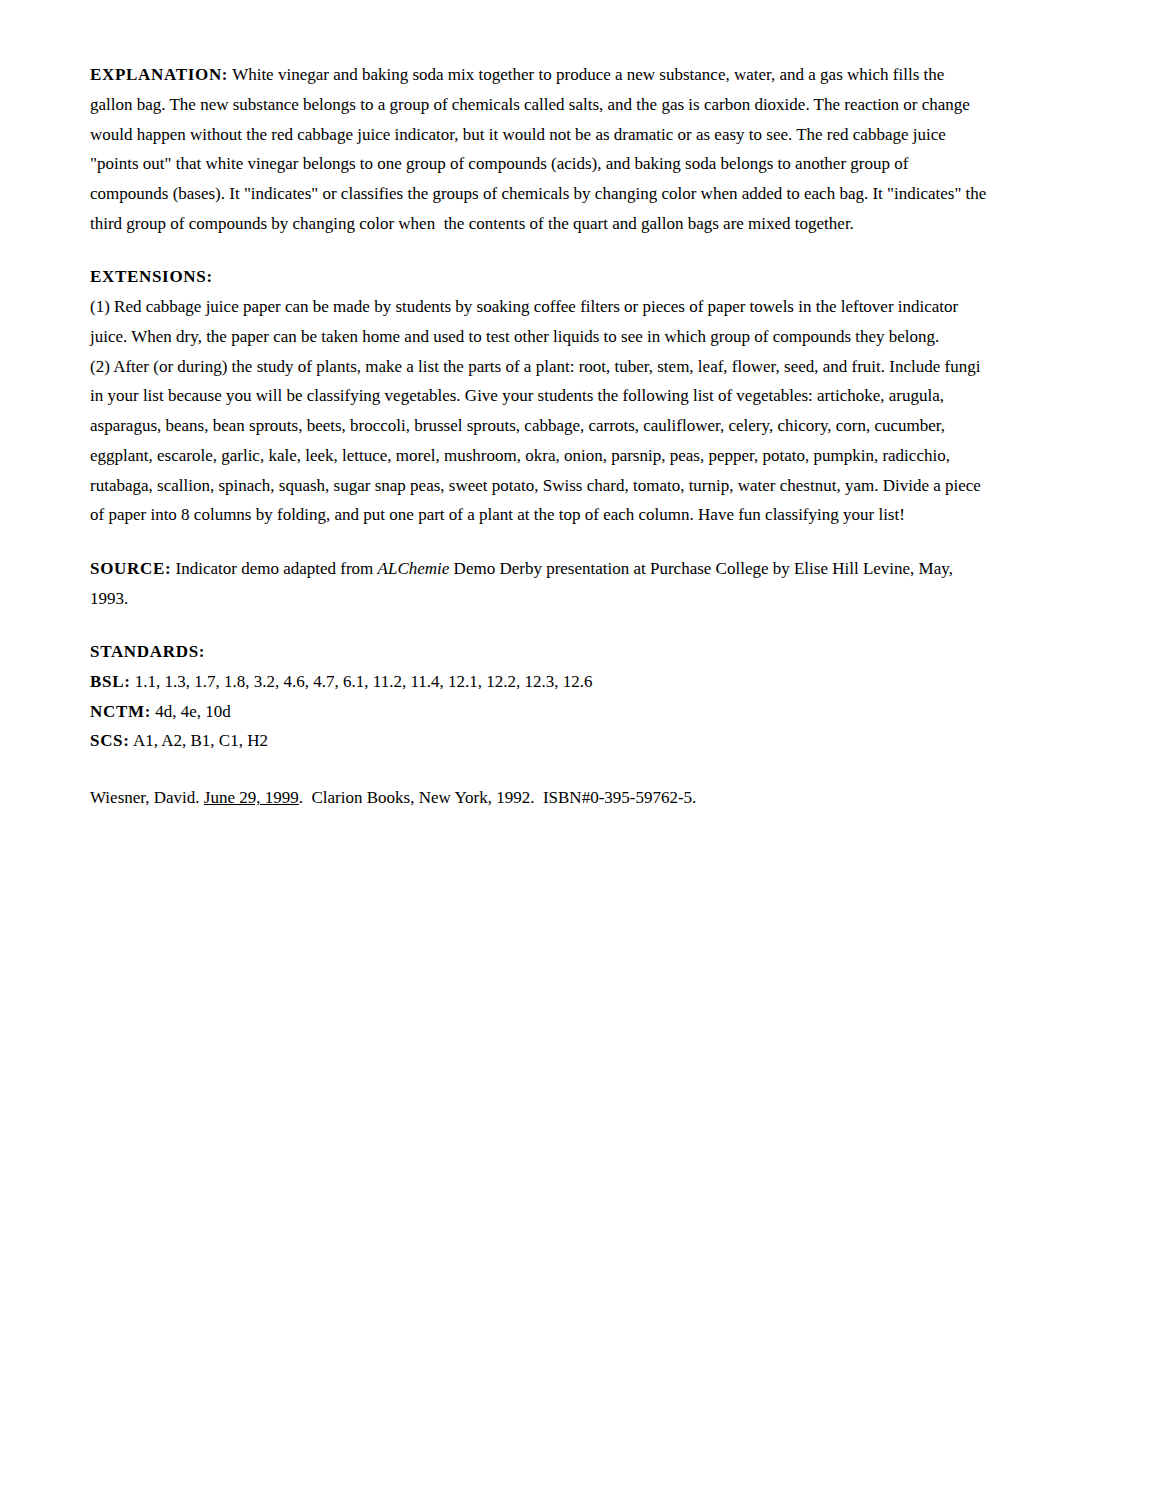EXPLANATION: White vinegar and baking soda mix together to produce a new substance, water, and a gas which fills the gallon bag. The new substance belongs to a group of chemicals called salts, and the gas is carbon dioxide. The reaction or change would happen without the red cabbage juice indicator, but it would not be as dramatic or as easy to see. The red cabbage juice "points out" that white vinegar belongs to one group of compounds (acids), and baking soda belongs to another group of compounds (bases). It "indicates" or classifies the groups of chemicals by changing color when added to each bag. It "indicates" the third group of compounds by changing color when the contents of the quart and gallon bags are mixed together.
EXTENSIONS:
(1) Red cabbage juice paper can be made by students by soaking coffee filters or pieces of paper towels in the leftover indicator juice. When dry, the paper can be taken home and used to test other liquids to see in which group of compounds they belong.
(2) After (or during) the study of plants, make a list the parts of a plant: root, tuber, stem, leaf, flower, seed, and fruit. Include fungi in your list because you will be classifying vegetables. Give your students the following list of vegetables: artichoke, arugula, asparagus, beans, bean sprouts, beets, broccoli, brussel sprouts, cabbage, carrots, cauliflower, celery, chicory, corn, cucumber, eggplant, escarole, garlic, kale, leek, lettuce, morel, mushroom, okra, onion, parsnip, peas, pepper, potato, pumpkin, radicchio, rutabaga, scallion, spinach, squash, sugar snap peas, sweet potato, Swiss chard, tomato, turnip, water chestnut, yam. Divide a piece of paper into 8 columns by folding, and put one part of a plant at the top of each column. Have fun classifying your list!
SOURCE: Indicator demo adapted from ALChemie Demo Derby presentation at Purchase College by Elise Hill Levine, May, 1993.
STANDARDS:
BSL: 1.1, 1.3, 1.7, 1.8, 3.2, 4.6, 4.7, 6.1, 11.2, 11.4, 12.1, 12.2, 12.3, 12.6
NCTM: 4d, 4e, 10d
SCS: A1, A2, B1, C1, H2
Wiesner, David. June 29, 1999. Clarion Books, New York, 1992. ISBN#0-395-59762-5.